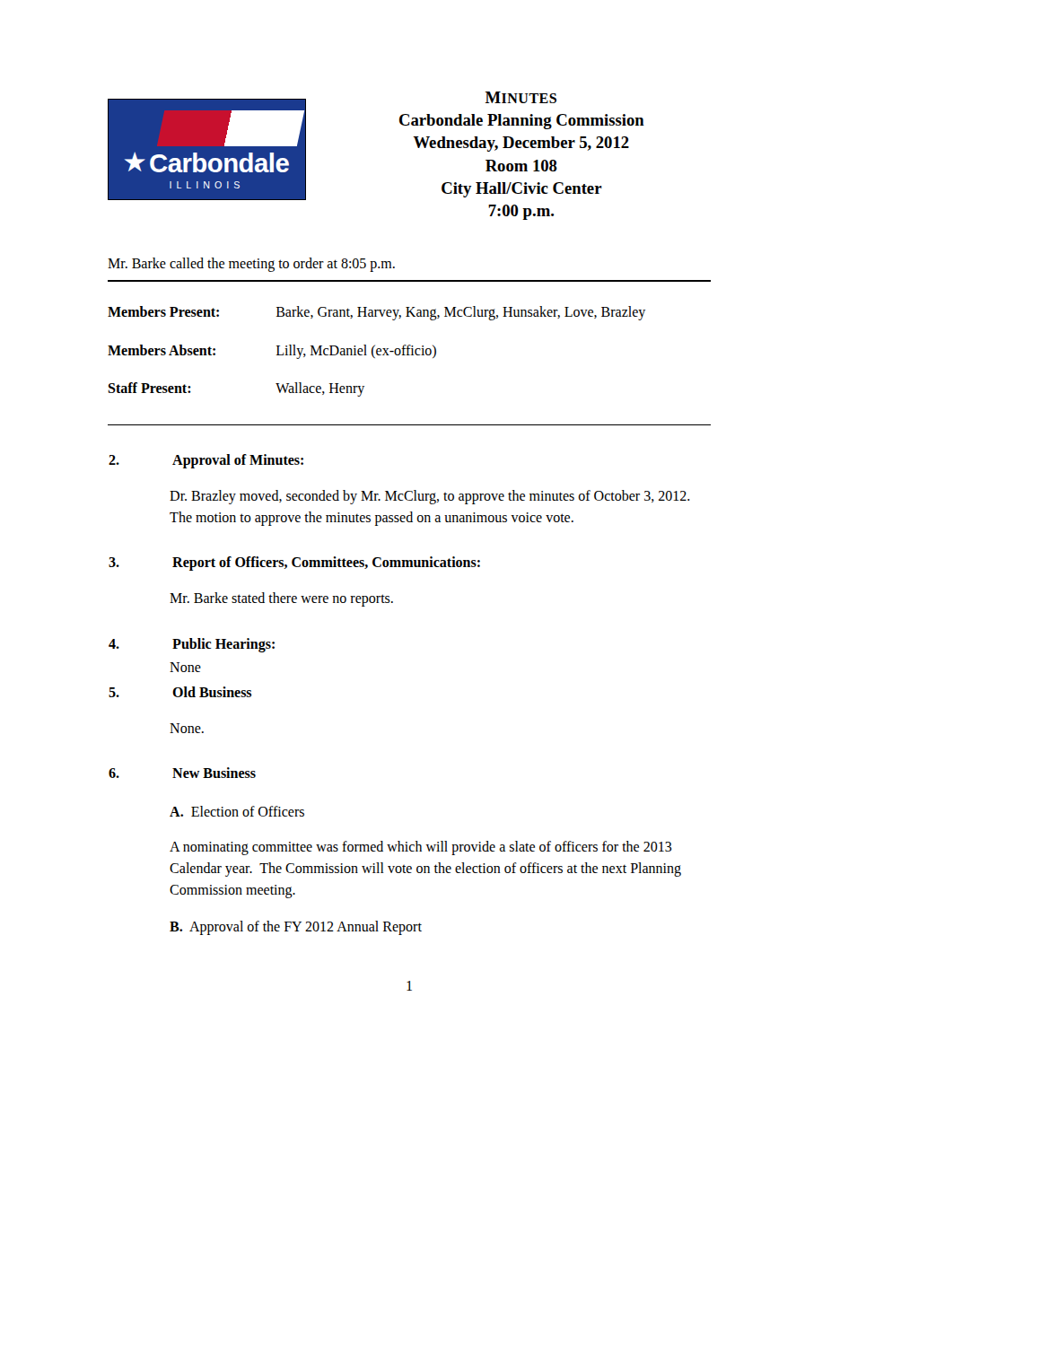★Carbondale
ILLINOIS
MINUTES
Carbondale Planning Commission
Wednesday, December 5, 2012
Room 108
City Hall/Civic Center
7:00 p.m.
Mr. Barke called the meeting to order at 8:05 p.m.
| Members Present: | Barke, Grant, Harvey, Kang, McClurg, Hunsaker, Love, Brazley |
| Members Absent: | Lilly, McDaniel (ex-officio) |
| Staff Present: | Wallace, Henry |
| 2. | Approval of Minutes: |
Dr. Brazley moved, seconded by Mr. McClurg, to approve the minutes of October 3, 2012. The motion to approve the minutes passed on a unanimous voice vote.
| 3. | Report of Officers, Committees, Communications: |
Mr. Barke stated there were no reports.
| 4. | Public Hearings: |
None
| 5. | Old Business |
None.
| 6. | New Business |
A. Election of Officers
A nominating committee was formed which will provide a slate of officers for the 2013 Calendar year. The Commission will vote on the election of officers at the next Planning Commission meeting.
B. Approval of the FY 2012 Annual Report
1